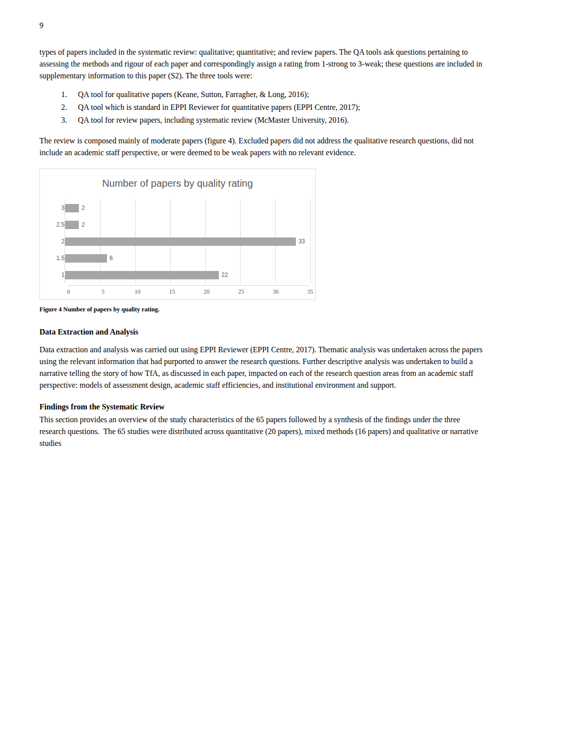9
types of papers included in the systematic review: qualitative; quantitative; and review papers. The QA tools ask questions pertaining to assessing the methods and rigour of each paper and correspondingly assign a rating from 1-strong to 3-weak; these questions are included in supplementary information to this paper (S2). The three tools were:
QA tool for qualitative papers (Keane, Sutton, Farragher, & Long, 2016);
QA tool which is standard in EPPI Reviewer for quantitative papers (EPPI Centre, 2017);
QA tool for review papers, including systematic review (McMaster University, 2016).
The review is composed mainly of moderate papers (figure 4). Excluded papers did not address the qualitative research questions, did not include an academic staff perspective, or were deemed to be weak papers with no relevant evidence.
Number of papers by quality rating
| 3 | 2 |
| 2.5 | 2 |
| 2 | 33 |
| 1.5 | 6 |
| 1 | 22 |
0 5 10 15 20 25 30 35
Figure 4 Number of papers by quality rating.
Data Extraction and Analysis
Data extraction and analysis was carried out using EPPI Reviewer (EPPI Centre, 2017). Thematic analysis was undertaken across the papers using the relevant information that had purported to answer the research questions. Further descriptive analysis was undertaken to build a narrative telling the story of how TfA, as discussed in each paper, impacted on each of the research question areas from an academic staff perspective: models of assessment design, academic staff efficiencies, and institutional environment and support.
Findings from the Systematic Review
This section provides an overview of the study characteristics of the 65 papers followed by a synthesis of the findings under the three research questions. The 65 studies were distributed across quantitative (20 papers), mixed methods (16 papers) and qualitative or narrative studies